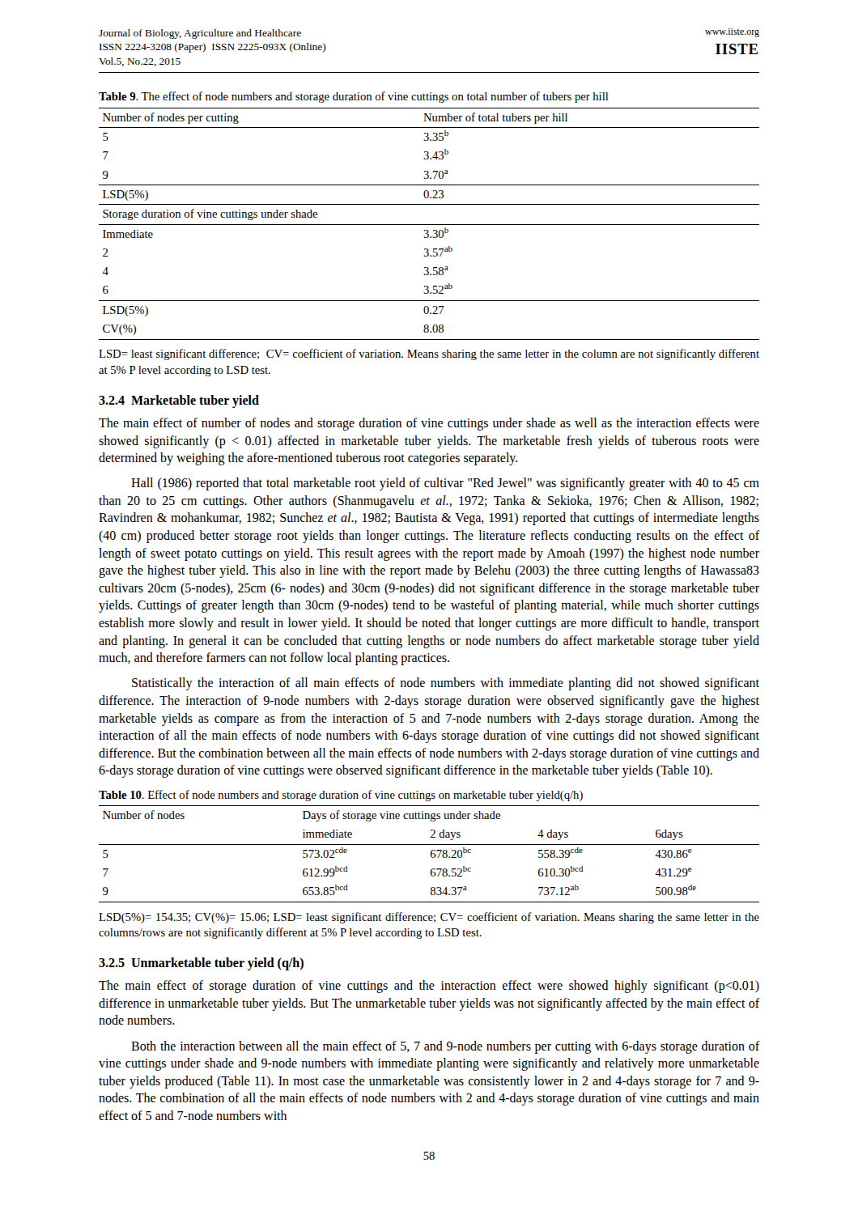Journal of Biology, Agriculture and Healthcare
ISSN 2224-3208 (Paper) ISSN 2225-093X (Online)
Vol.5, No.22, 2015
www.iiste.org
IISTE
Table 9 . The effect of node numbers and storage duration of vine cuttings on total number of tubers per hill
| Number of nodes per cutting | Number of total tubers per hill |
| 5 | 3.35 b |
| 7 | 3.43 b |
| 9 | 3.70 a |
| LSD(5%) | 0.23 |
| Storage duration of vine cuttings under shade |
| Immediate | 3.30 b |
| 2 | 3.57 ab |
| 4 | 3.58 a |
| 6 | 3.52 ab |
| LSD(5%) | 0.27 |
| CV(%) | 8.08 |
LSD= least significant difference; CV= coefficient of variation. Means sharing the same letter in the column are not significantly different at 5% P level according to LSD test.
3.2.4 Marketable tuber yield
The main effect of number of nodes and storage duration of vine cuttings under shade as well as the interaction effects were showed significantly (p < 0.01) affected in marketable tuber yields. The marketable fresh yields of tuberous roots were determined by weighing the afore-mentioned tuberous root categories separately.
Hall (1986) reported that total marketable root yield of cultivar "Red Jewel" was significantly greater with 40 to 45 cm than 20 to 25 cm cuttings. Other authors (Shanmugavelu et al., 1972; Tanka & Sekioka, 1976; Chen & Allison, 1982; Ravindren & mohankumar, 1982; Sunchez et al., 1982; Bautista & Vega, 1991) reported that cuttings of intermediate lengths (40 cm) produced better storage root yields than longer cuttings. The literature reflects conducting results on the effect of length of sweet potato cuttings on yield. This result agrees with the report made by Amoah (1997) the highest node number gave the highest tuber yield. This also in line with the report made by Belehu (2003) the three cutting lengths of Hawassa83 cultivars 20cm (5-nodes), 25cm (6- nodes) and 30cm (9-nodes) did not significant difference in the storage marketable tuber yields. Cuttings of greater length than 30cm (9-nodes) tend to be wasteful of planting material, while much shorter cuttings establish more slowly and result in lower yield. It should be noted that longer cuttings are more difficult to handle, transport and planting. In general it can be concluded that cutting lengths or node numbers do affect marketable storage tuber yield much, and therefore farmers can not follow local planting practices.
Statistically the interaction of all main effects of node numbers with immediate planting did not showed significant difference. The interaction of 9-node numbers with 2-days storage duration were observed significantly gave the highest marketable yields as compare as from the interaction of 5 and 7-node numbers with 2-days storage duration. Among the interaction of all the main effects of node numbers with 6-days storage duration of vine cuttings did not showed significant difference. But the combination between all the main effects of node numbers with 2-days storage duration of vine cuttings and 6-days storage duration of vine cuttings were observed significant difference in the marketable tuber yields (Table 10).
Table 10 . Effect of node numbers and storage duration of vine cuttings on marketable tuber yield(q/h)
| Number of nodes | Days of storage vine cuttings under shade |
| | immediate | 2 days | 4 days | 6days |
| 5 | 573.02 cde | 678.20 bc | 558.39 cde | 430.86 e |
| 7 | 612.99 bcd | 678.52 bc | 610.30 bcd | 431.29 e |
| 9 | 653.85 bcd | 834.37 a | 737.12 ab | 500.98 de |
LSD(5%)= 154.35; CV(%)= 15.06; LSD= least significant difference; CV= coefficient of variation. Means sharing the same letter in the columns/rows are not significantly different at 5% P level according to LSD test.
3.2.5 Unmarketable tuber yield (q/h)
The main effect of storage duration of vine cuttings and the interaction effect were showed highly significant (p<0.01) difference in unmarketable tuber yields. But The unmarketable tuber yields was not significantly affected by the main effect of node numbers.
Both the interaction between all the main effect of 5, 7 and 9-node numbers per cutting with 6-days storage duration of vine cuttings under shade and 9-node numbers with immediate planting were significantly and relatively more unmarketable tuber yields produced (Table 11). In most case the unmarketable was consistently lower in 2 and 4-days storage for 7 and 9-nodes. The combination of all the main effects of node numbers with 2 and 4-days storage duration of vine cuttings and main effect of 5 and 7-node numbers with
58